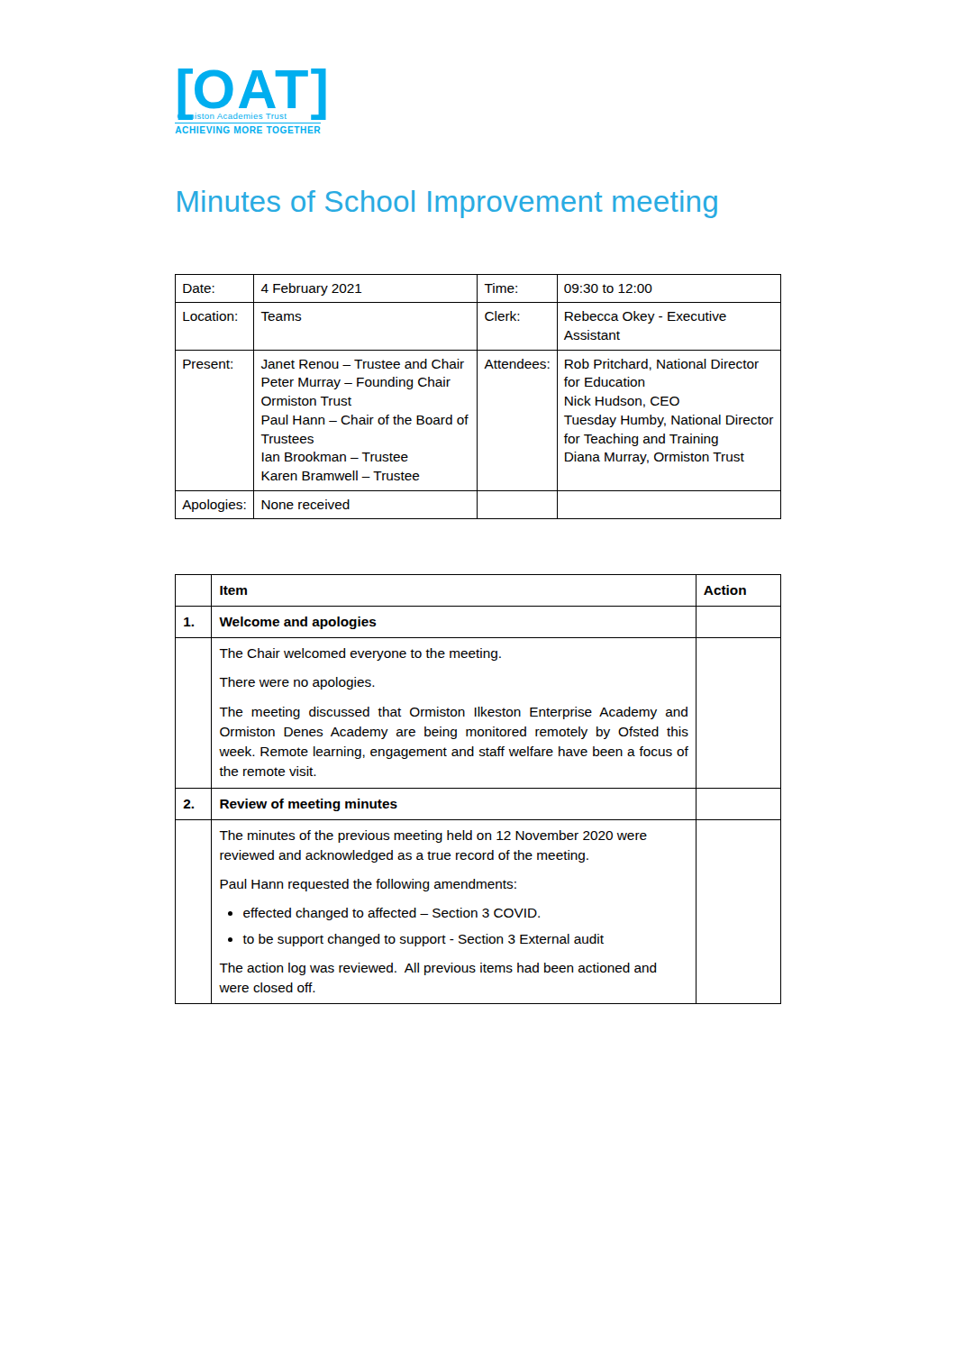[OAT]
Ormiston Academies Trust
ACHIEVING MORE TOGETHER
Minutes of School Improvement meeting
| Date: | 4 February 2021 | Time: | 09:30 to 12:00 |
| Location: | Teams | Clerk: | Rebecca Okey - Executive Assistant |
| Present: | Janet Renou – Trustee and Chair Peter Murray – Founding Chair Ormiston Trust Paul Hann – Chair of the Board of Trustees Ian Brookman – Trustee Karen Bramwell – Trustee | Attendees: | Rob Pritchard, National Director for Education Nick Hudson, CEO Tuesday Humby, National Director for Teaching and Training Diana Murray, Ormiston Trust |
| Apologies: | None received | | |
| | Item | Action |
| --- | --- | --- |
| 1. | Welcome and apologies | |
| | The Chair welcomed everyone to the meeting. There were no apologies. The meeting discussed that Ormiston Ilkeston Enterprise Academy and Ormiston Denes Academy are being monitored remotely by Ofsted this week. Remote learning, engagement and staff welfare have been a focus of the remote visit. | |
| 2. | Review of meeting minutes | |
| | The minutes of the previous meeting held on 12 November 2020 were reviewed and acknowledged as a true record of the meeting. Paul Hann requested the following amendments: effected changed to affected – Section 3 COVID. to be support changed to support - Section 3 External audit The action log was reviewed. All previous items had been actioned and were closed off. | |